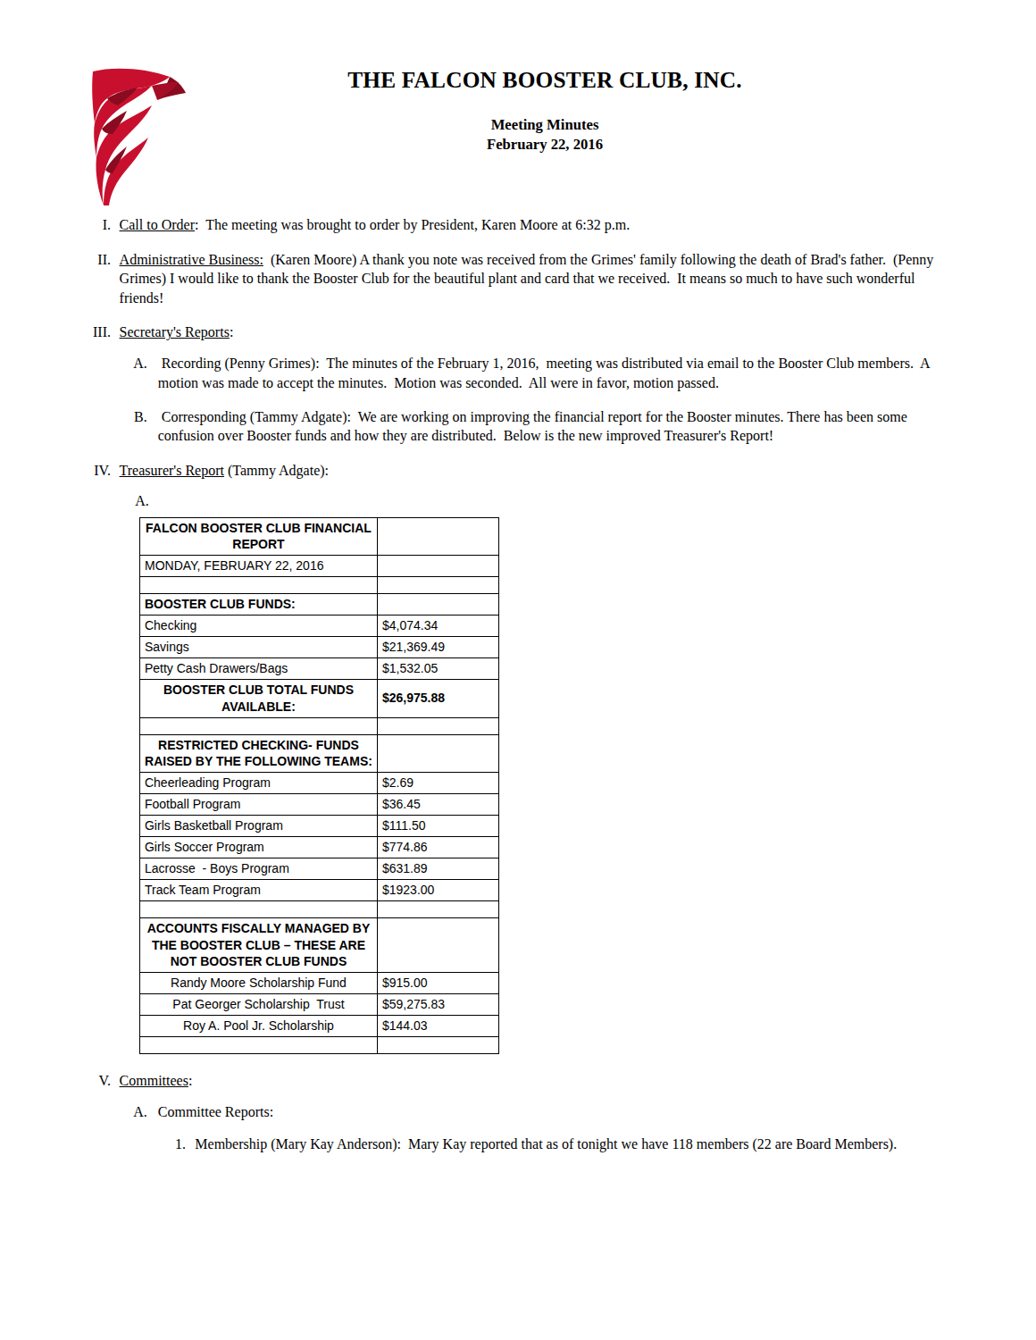THE FALCON BOOSTER CLUB, INC.
Meeting Minutes
February 22, 2016
Call to Order: The meeting was brought to order by President, Karen Moore at 6:32 p.m.
Administrative Business: (Karen Moore) A thank you note was received from the Grimes' family following the death of Brad's father. (Penny Grimes) I would like to thank the Booster Club for the beautiful plant and card that we received. It means so much to have such wonderful friends!
Secretary's Reports:
Recording (Penny Grimes): The minutes of the February 1, 2016, meeting was distributed via email to the Booster Club members. A motion was made to accept the minutes. Motion was seconded. All were in favor, motion passed.
Corresponding (Tammy Adgate): We are working on improving the financial report for the Booster minutes. There has been some confusion over Booster funds and how they are distributed. Below is the new improved Treasurer's Report!
Treasurer's Report (Tammy Adgate):
A.
| FALCON BOOSTER CLUB FINANCIAL REPORT | |
| MONDAY, FEBRUARY 22, 2016 | |
| BOOSTER CLUB FUNDS: | |
| Checking | $4,074.34 |
| Savings | $21,369.49 |
| Petty Cash Drawers/Bags | $1,532.05 |
| BOOSTER CLUB TOTAL FUNDS AVAILABLE: | $26,975.88 |
| RESTRICTED CHECKING- FUNDS RAISED BY THE FOLLOWING TEAMS: | |
| Cheerleading Program | $2.69 |
| Football Program | $36.45 |
| Girls Basketball Program | $111.50 |
| Girls Soccer Program | $774.86 |
| Lacrosse - Boys Program | $631.89 |
| Track Team Program | $1923.00 |
| ACCOUNTS FISCALLY MANAGED BY THE BOOSTER CLUB – THESE ARE NOT BOOSTER CLUB FUNDS | |
| Randy Moore Scholarship Fund | $915.00 |
| Pat Georger Scholarship Trust | $59,275.83 |
| Roy A. Pool Jr. Scholarship | $144.03 |
Committees:
Committee Reports:
Membership (Mary Kay Anderson): Mary Kay reported that as of tonight we have 118 members (22 are Board Members).